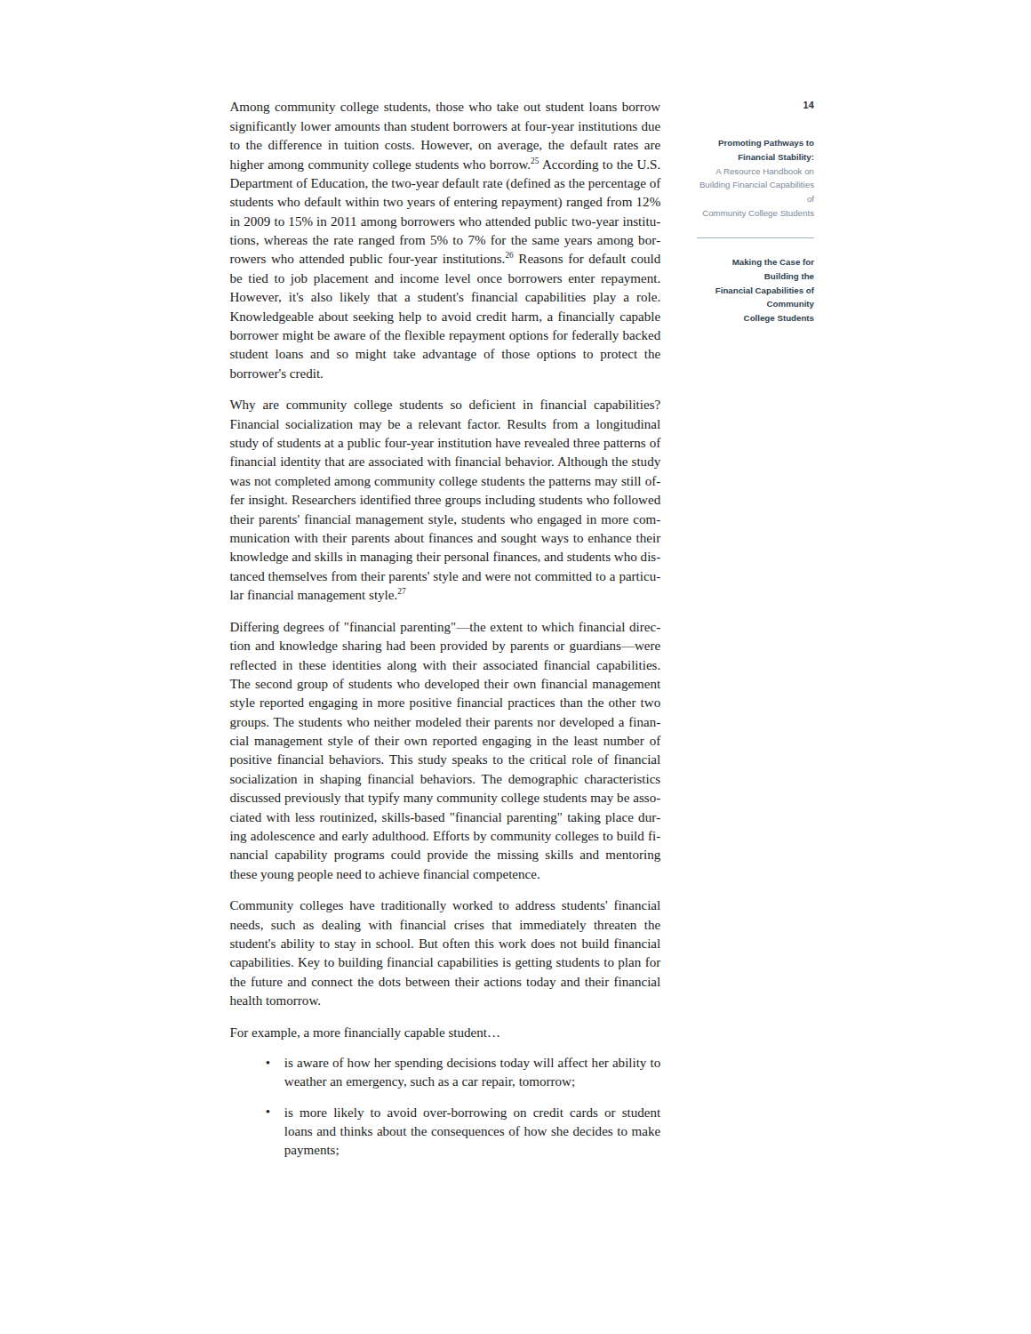Among community college students, those who take out student loans borrow significantly lower amounts than student borrowers at four-year institutions due to the difference in tuition costs. However, on average, the default rates are higher among community college students who borrow.25 According to the U.S. Department of Education, the two-year default rate (defined as the percentage of students who default within two years of entering repayment) ranged from 12% in 2009 to 15% in 2011 among borrowers who attended public two-year institutions, whereas the rate ranged from 5% to 7% for the same years among borrowers who attended public four-year institutions.26 Reasons for default could be tied to job placement and income level once borrowers enter repayment. However, it's also likely that a student's financial capabilities play a role. Knowledgeable about seeking help to avoid credit harm, a financially capable borrower might be aware of the flexible repayment options for federally backed student loans and so might take advantage of those options to protect the borrower's credit.
Why are community college students so deficient in financial capabilities? Financial socialization may be a relevant factor. Results from a longitudinal study of students at a public four-year institution have revealed three patterns of financial identity that are associated with financial behavior. Although the study was not completed among community college students the patterns may still offer insight. Researchers identified three groups including students who followed their parents' financial management style, students who engaged in more communication with their parents about finances and sought ways to enhance their knowledge and skills in managing their personal finances, and students who distanced themselves from their parents' style and were not committed to a particular financial management style.27
Differing degrees of "financial parenting"—the extent to which financial direction and knowledge sharing had been provided by parents or guardians—were reflected in these identities along with their associated financial capabilities. The second group of students who developed their own financial management style reported engaging in more positive financial practices than the other two groups. The students who neither modeled their parents nor developed a financial management style of their own reported engaging in the least number of positive financial behaviors. This study speaks to the critical role of financial socialization in shaping financial behaviors. The demographic characteristics discussed previously that typify many community college students may be associated with less routinized, skills-based "financial parenting" taking place during adolescence and early adulthood. Efforts by community colleges to build financial capability programs could provide the missing skills and mentoring these young people need to achieve financial competence.
Community colleges have traditionally worked to address students' financial needs, such as dealing with financial crises that immediately threaten the student's ability to stay in school. But often this work does not build financial capabilities. Key to building financial capabilities is getting students to plan for the future and connect the dots between their actions today and their financial health tomorrow.
For example, a more financially capable student…
is aware of how her spending decisions today will affect her ability to weather an emergency, such as a car repair, tomorrow;
is more likely to avoid over-borrowing on credit cards or student loans and thinks about the consequences of how she decides to make payments;
14
Promoting Pathways to Financial Stability: A Resource Handbook on
Building Financial Capabilities of
Community College Students
Making the Case for Building the
Financial Capabilities of Community
College Students